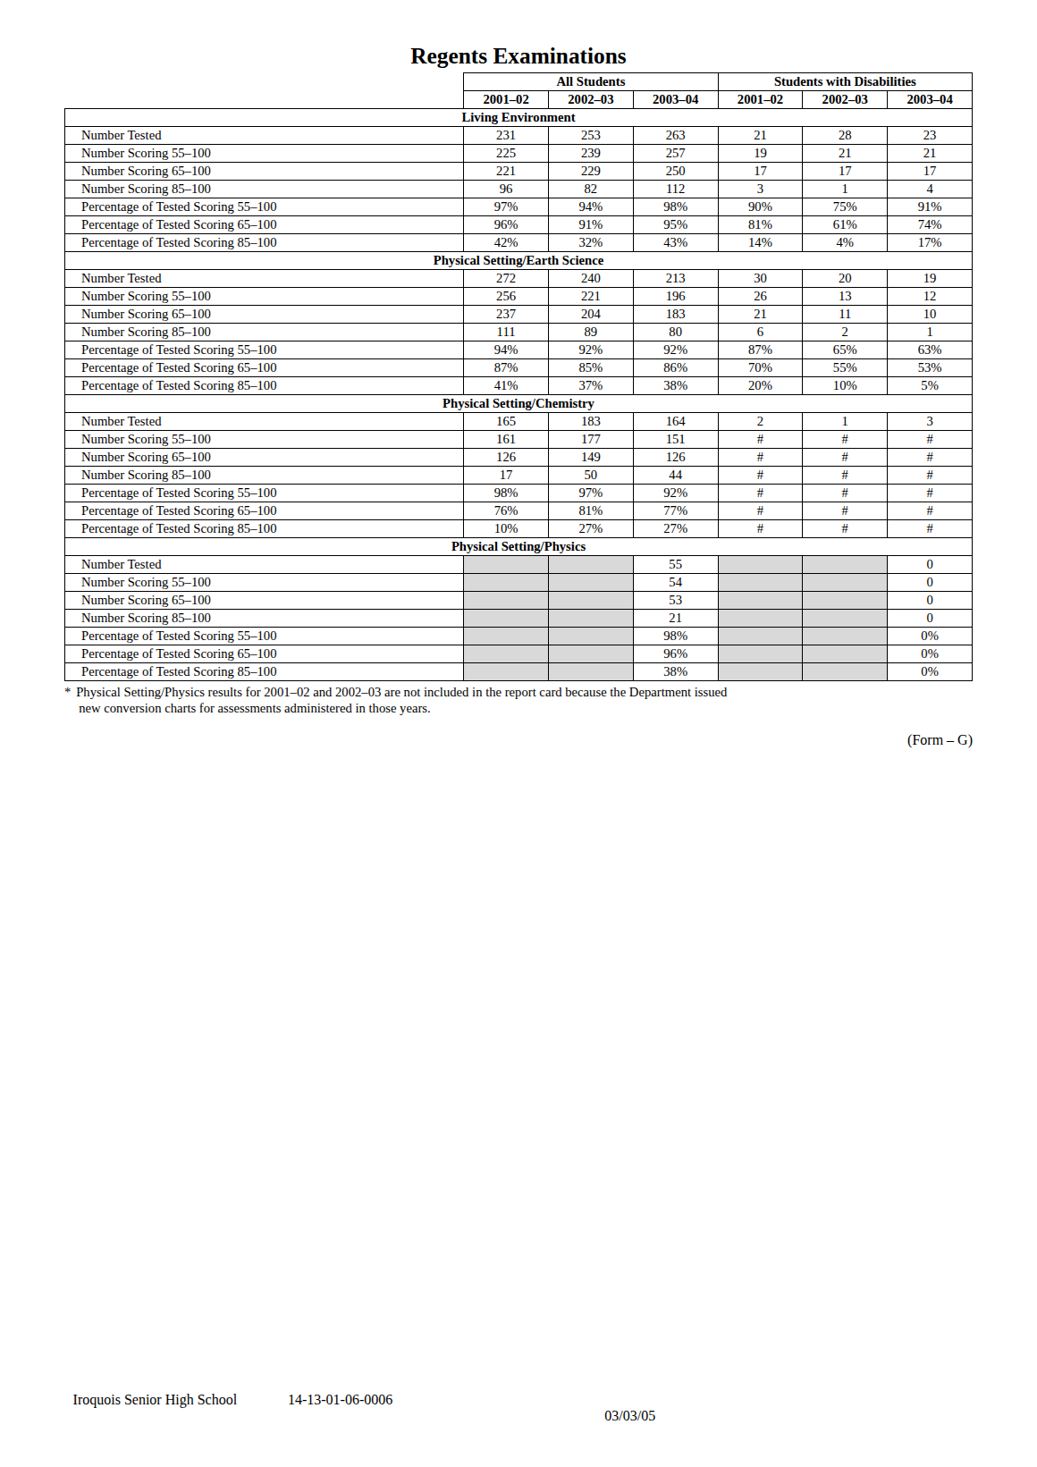Regents Examinations
| | All Students | Students with Disabilities |
| --- | --- | --- |
| | 2001–02 | 2002–03 | 2003–04 | 2001–02 | 2002–03 | 2003–04 |
| Living Environment |
| Number Tested | 231 | 253 | 263 | 21 | 28 | 23 |
| Number Scoring 55–100 | 225 | 239 | 257 | 19 | 21 | 21 |
| Number Scoring 65–100 | 221 | 229 | 250 | 17 | 17 | 17 |
| Number Scoring 85–100 | 96 | 82 | 112 | 3 | 1 | 4 |
| Percentage of Tested Scoring 55–100 | 97% | 94% | 98% | 90% | 75% | 91% |
| Percentage of Tested Scoring 65–100 | 96% | 91% | 95% | 81% | 61% | 74% |
| Percentage of Tested Scoring 85–100 | 42% | 32% | 43% | 14% | 4% | 17% |
| Physical Setting/Earth Science |
| Number Tested | 272 | 240 | 213 | 30 | 20 | 19 |
| Number Scoring 55–100 | 256 | 221 | 196 | 26 | 13 | 12 |
| Number Scoring 65–100 | 237 | 204 | 183 | 21 | 11 | 10 |
| Number Scoring 85–100 | 111 | 89 | 80 | 6 | 2 | 1 |
| Percentage of Tested Scoring 55–100 | 94% | 92% | 92% | 87% | 65% | 63% |
| Percentage of Tested Scoring 65–100 | 87% | 85% | 86% | 70% | 55% | 53% |
| Percentage of Tested Scoring 85–100 | 41% | 37% | 38% | 20% | 10% | 5% |
| Physical Setting/Chemistry |
| Number Tested | 165 | 183 | 164 | 2 | 1 | 3 |
| Number Scoring 55–100 | 161 | 177 | 151 | # | # | # |
| Number Scoring 65–100 | 126 | 149 | 126 | # | # | # |
| Number Scoring 85–100 | 17 | 50 | 44 | # | # | # |
| Percentage of Tested Scoring 55–100 | 98% | 97% | 92% | # | # | # |
| Percentage of Tested Scoring 65–100 | 76% | 81% | 77% | # | # | # |
| Percentage of Tested Scoring 85–100 | 10% | 27% | 27% | # | # | # |
| Physical Setting/Physics |
| Number Tested | | | 55 | | | 0 |
| Number Scoring 55–100 | | | 54 | | | 0 |
| Number Scoring 65–100 | | | 53 | | | 0 |
| Number Scoring 85–100 | | | 21 | | | 0 |
| Percentage of Tested Scoring 55–100 | | | 98% | | | 0% |
| Percentage of Tested Scoring 65–100 | | | 96% | | | 0% |
| Percentage of Tested Scoring 85–100 | | | 38% | | | 0% |
*Physical Setting/Physics results for 2001–02 and 2002–03 are not included in the report card because the Department issued new conversion charts for assessments administered in those years.
(Form – G)
Iroquois Senior High School 14-13-01-06-0006
03/03/05